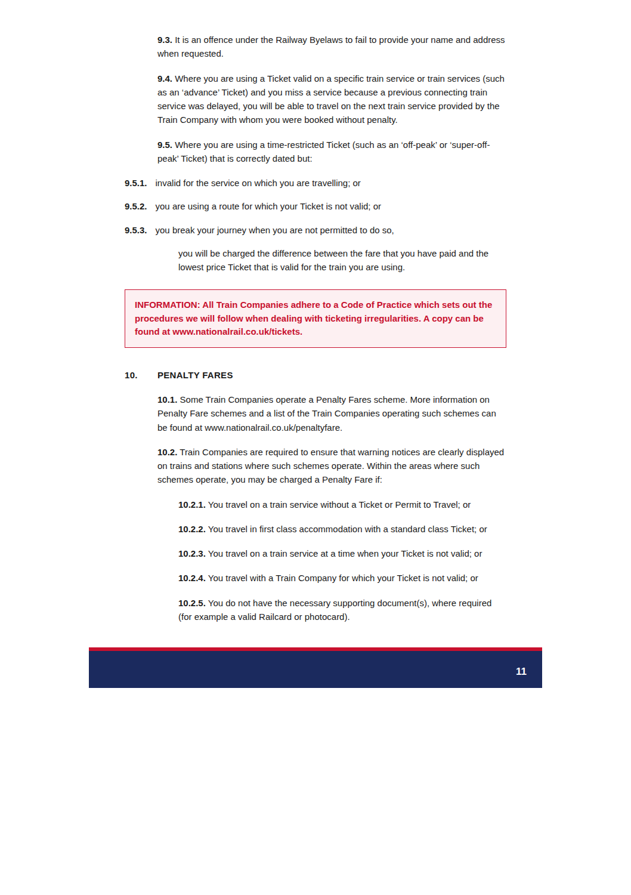9.3. It is an offence under the Railway Byelaws to fail to provide your name and address when requested.
9.4. Where you are using a Ticket valid on a specific train service or train services (such as an ‘advance’ Ticket) and you miss a service because a previous connecting train service was delayed, you will be able to travel on the next train service provided by the Train Company with whom you were booked without penalty.
9.5. Where you are using a time-restricted Ticket (such as an ‘off-peak’ or ‘super-off-peak’ Ticket) that is correctly dated but:
9.5.1. invalid for the service on which you are travelling; or
9.5.2. you are using a route for which your Ticket is not valid; or
9.5.3. you break your journey when you are not permitted to do so,
you will be charged the difference between the fare that you have paid and the lowest price Ticket that is valid for the train you are using.
INFORMATION: All Train Companies adhere to a Code of Practice which sets out the procedures we will follow when dealing with ticketing irregularities. A copy can be found at www.nationalrail.co.uk/tickets.
10. PENALTY FARES
10.1. Some Train Companies operate a Penalty Fares scheme. More information on Penalty Fare schemes and a list of the Train Companies operating such schemes can be found at www.nationalrail.co.uk/penaltyfare.
10.2. Train Companies are required to ensure that warning notices are clearly displayed on trains and stations where such schemes operate. Within the areas where such schemes operate, you may be charged a Penalty Fare if:
10.2.1. You travel on a train service without a Ticket or Permit to Travel; or
10.2.2. You travel in first class accommodation with a standard class Ticket; or
10.2.3. You travel on a train service at a time when your Ticket is not valid; or
10.2.4. You travel with a Train Company for which your Ticket is not valid; or
10.2.5. You do not have the necessary supporting document(s), where required (for example a valid Railcard or photocard).
11